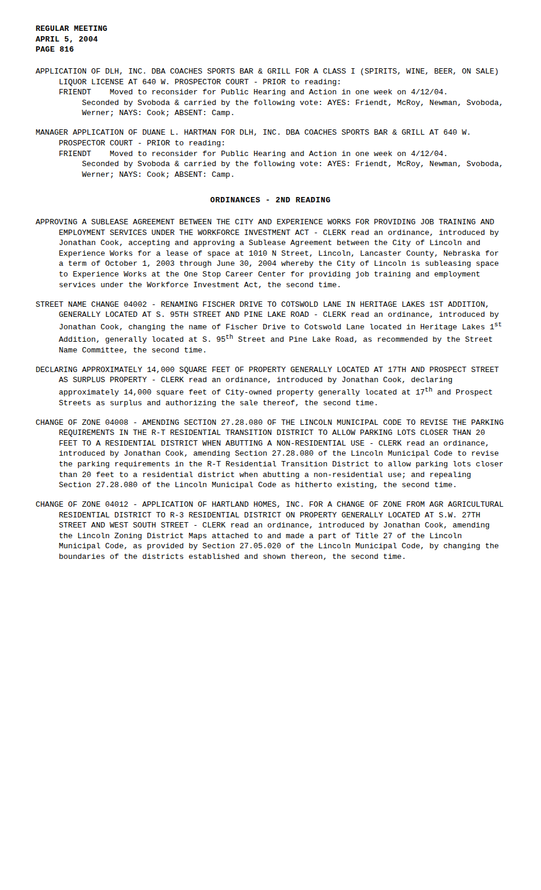REGULAR MEETING
APRIL 5, 2004
PAGE 816
APPLICATION OF DLH, INC. DBA COACHES SPORTS BAR & GRILL FOR A CLASS I (SPIRITS, WINE, BEER, ON SALE) LIQUOR LICENSE AT 640 W. PROSPECTOR COURT - PRIOR to reading:
FRIENDT Moved to reconsider for Public Hearing and Action in one week on 4/12/04.
Seconded by Svoboda & carried by the following vote: AYES: Friendt, McRoy, Newman, Svoboda, Werner; NAYS: Cook; ABSENT: Camp.
MANAGER APPLICATION OF DUANE L. HARTMAN FOR DLH, INC. DBA COACHES SPORTS BAR & GRILL AT 640 W. PROSPECTOR COURT - PRIOR to reading:
FRIENDT Moved to reconsider for Public Hearing and Action in one week on 4/12/04.
Seconded by Svoboda & carried by the following vote: AYES: Friendt, McRoy, Newman, Svoboda, Werner; NAYS: Cook; ABSENT: Camp.
ORDINANCES - 2ND READING
APPROVING A SUBLEASE AGREEMENT BETWEEN THE CITY AND EXPERIENCE WORKS FOR PROVIDING JOB TRAINING AND EMPLOYMENT SERVICES UNDER THE WORKFORCE INVESTMENT ACT - CLERK read an ordinance, introduced by Jonathan Cook, accepting and approving a Sublease Agreement between the City of Lincoln and Experience Works for a lease of space at 1010 N Street, Lincoln, Lancaster County, Nebraska for a term of October 1, 2003 through June 30, 2004 whereby the City of Lincoln is subleasing space to Experience Works at the One Stop Career Center for providing job training and employment services under the Workforce Investment Act, the second time.
STREET NAME CHANGE 04002 - RENAMING FISCHER DRIVE TO COTSWOLD LANE IN HERITAGE LAKES 1ST ADDITION, GENERALLY LOCATED AT S. 95TH STREET AND PINE LAKE ROAD - CLERK read an ordinance, introduced by Jonathan Cook, changing the name of Fischer Drive to Cotswold Lane located in Heritage Lakes 1st Addition, generally located at S. 95th Street and Pine Lake Road, as recommended by the Street Name Committee, the second time.
DECLARING APPROXIMATELY 14,000 SQUARE FEET OF PROPERTY GENERALLY LOCATED AT 17TH AND PROSPECT STREET AS SURPLUS PROPERTY - CLERK read an ordinance, introduced by Jonathan Cook, declaring approximately 14,000 square feet of City-owned property generally located at 17th and Prospect Streets as surplus and authorizing the sale thereof, the second time.
CHANGE OF ZONE 04008 - AMENDING SECTION 27.28.080 OF THE LINCOLN MUNICIPAL CODE TO REVISE THE PARKING REQUIREMENTS IN THE R-T RESIDENTIAL TRANSITION DISTRICT TO ALLOW PARKING LOTS CLOSER THAN 20 FEET TO A RESIDENTIAL DISTRICT WHEN ABUTTING A NON-RESIDENTIAL USE - CLERK read an ordinance, introduced by Jonathan Cook, amending Section 27.28.080 of the Lincoln Municipal Code to revise the parking requirements in the R-T Residential Transition District to allow parking lots closer than 20 feet to a residential district when abutting a non-residential use; and repealing Section 27.28.080 of the Lincoln Municipal Code as hitherto existing, the second time.
CHANGE OF ZONE 04012 - APPLICATION OF HARTLAND HOMES, INC. FOR A CHANGE OF ZONE FROM AGR AGRICULTURAL RESIDENTIAL DISTRICT TO R-3 RESIDENTIAL DISTRICT ON PROPERTY GENERALLY LOCATED AT S.W. 27TH STREET AND WEST SOUTH STREET - CLERK read an ordinance, introduced by Jonathan Cook, amending the Lincoln Zoning District Maps attached to and made a part of Title 27 of the Lincoln Municipal Code, as provided by Section 27.05.020 of the Lincoln Municipal Code, by changing the boundaries of the districts established and shown thereon, the second time.